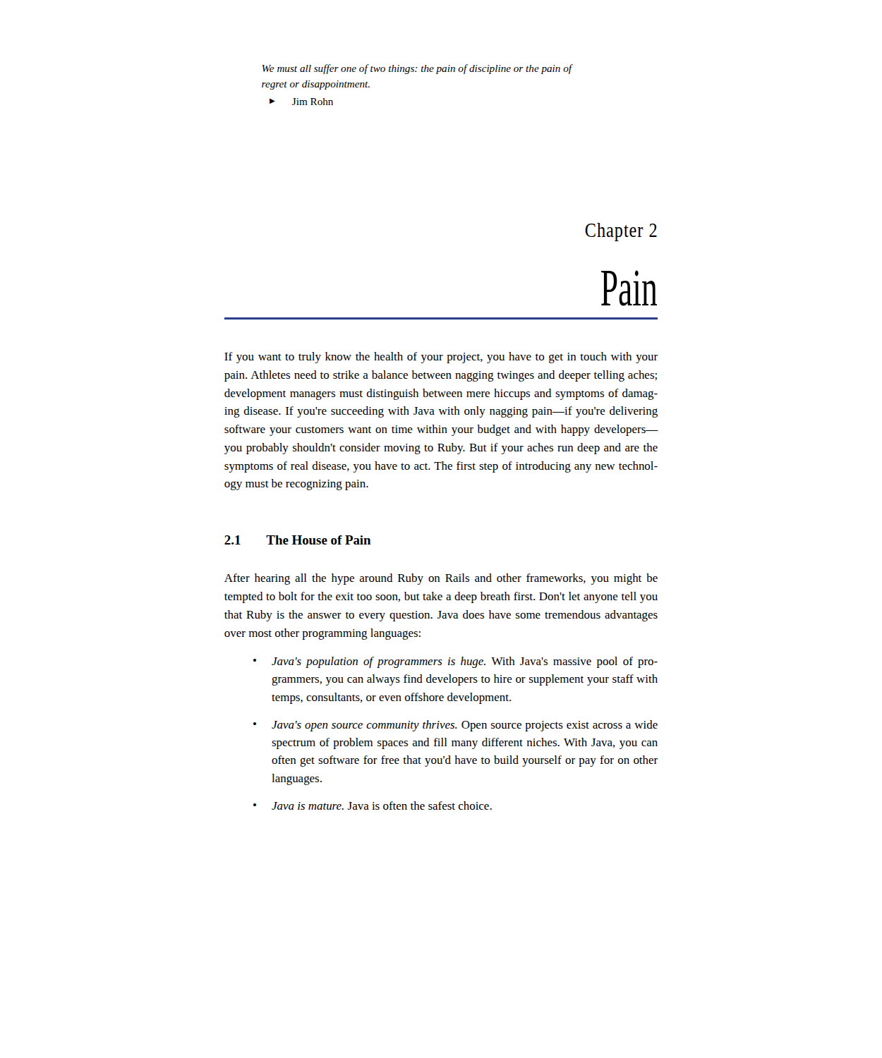We must all suffer one of two things: the pain of discipline or the pain of regret or disappointment.
Jim Rohn
Chapter 2
Pain
If you want to truly know the health of your project, you have to get in touch with your pain. Athletes need to strike a balance between nagging twinges and deeper telling aches; development managers must distinguish between mere hiccups and symptoms of damaging disease. If you're succeeding with Java with only nagging pain—if you're delivering software your customers want on time within your budget and with happy developers—you probably shouldn't consider moving to Ruby. But if your aches run deep and are the symptoms of real disease, you have to act. The first step of introducing any new technology must be recognizing pain.
2.1 The House of Pain
After hearing all the hype around Ruby on Rails and other frameworks, you might be tempted to bolt for the exit too soon, but take a deep breath first. Don't let anyone tell you that Ruby is the answer to every question. Java does have some tremendous advantages over most other programming languages:
Java's population of programmers is huge. With Java's massive pool of programmers, you can always find developers to hire or supplement your staff with temps, consultants, or even offshore development.
Java's open source community thrives. Open source projects exist across a wide spectrum of problem spaces and fill many different niches. With Java, you can often get software for free that you'd have to build yourself or pay for on other languages.
Java is mature. Java is often the safest choice.